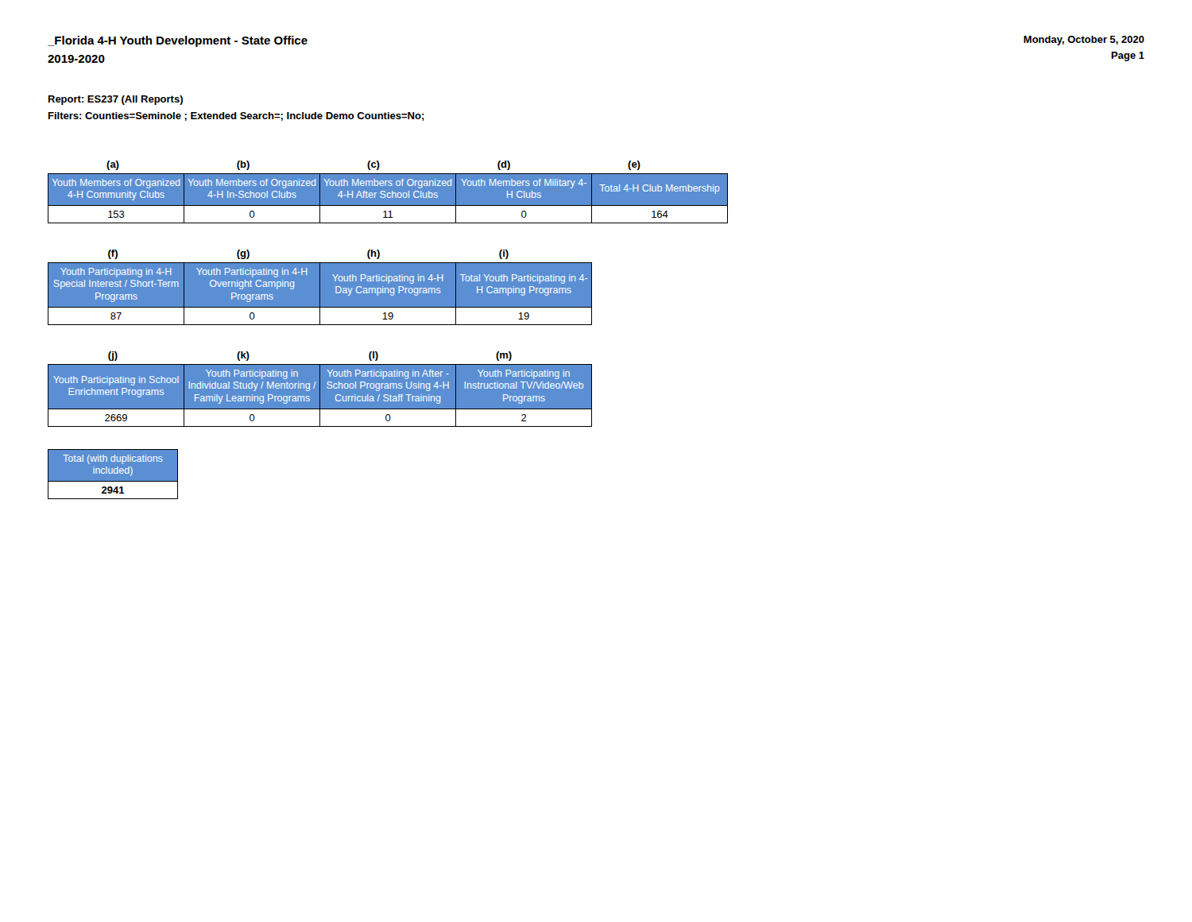_Florida 4-H Youth Development - State Office
2019-2020
Monday, October 5, 2020
Page 1
Report: ES237 (All Reports)
Filters: Counties=Seminole ; Extended Search=; Include Demo Counties=No;
| (a) | (b) | (c) | (d) | (e) |
| Youth Members of Organized 4-H Community Clubs | Youth Members of Organized 4-H In-School Clubs | Youth Members of Organized 4-H After School Clubs | Youth Members of Military 4-H Clubs | Total 4-H Club Membership |
| --- | --- | --- | --- | --- |
| 153 | 0 | 11 | 0 | 164 |
| (f) | (g) | (h) | (i) |
| Youth Participating in 4-H Special Interest / Short-Term Programs | Youth Participating in 4-H Overnight Camping Programs | Youth Participating in 4-H Day Camping Programs | Total Youth Participating in 4-H Camping Programs |
| --- | --- | --- | --- |
| 87 | 0 | 19 | 19 |
| (j) | (k) | (l) | (m) |
| Youth Participating in School Enrichment Programs | Youth Participating in Individual Study / Mentoring / Family Learning Programs | Youth Participating in After - School Programs Using 4-H Curricula / Staff Training | Youth Participating in Instructional TV/Video/Web Programs |
| --- | --- | --- | --- |
| 2669 | 0 | 0 | 2 |
| Total (with duplications included) |
| --- |
| 2941 |